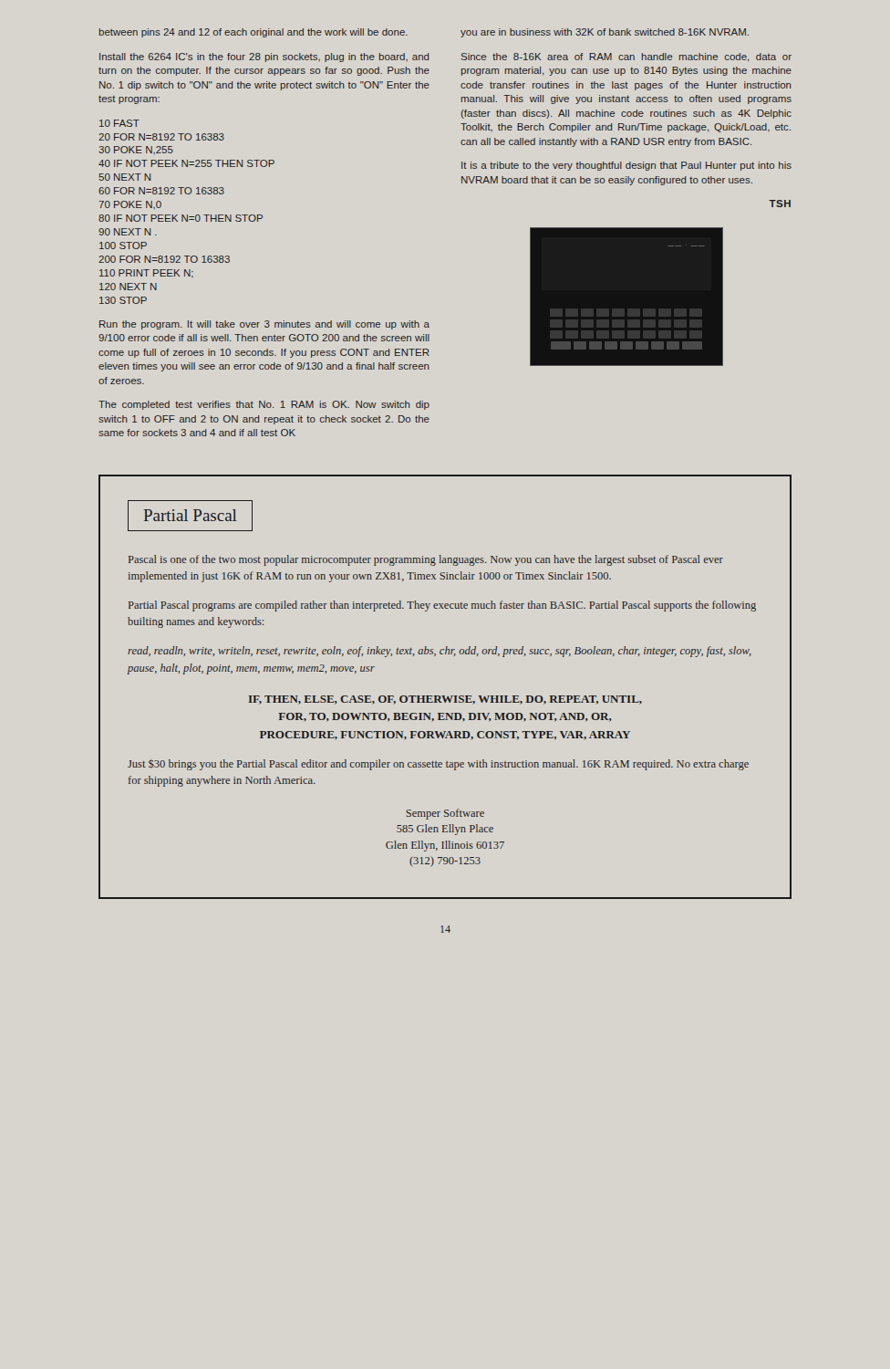between pins 24 and 12 of each original and the work will be done.
Install the 6264 IC's in the four 28 pin sockets, plug in the board, and turn on the computer. If the cursor appears so far so good. Push the No. 1 dip switch to "ON" and the write protect switch to "ON" Enter the test program:
10 FAST
20 FOR N=8192 TO 16383
30 POKE N,255
40 IF NOT PEEK N=255 THEN STOP
50 NEXT N
60 FOR N=8192 TO 16383
70 POKE N,0
80 IF NOT PEEK N=0 THEN STOP
90 NEXT N .
100 STOP
200 FOR N=8192 TO 16383
110 PRINT PEEK N;
120 NEXT N
130 STOP
Run the program. It will take over 3 minutes and will come up with a 9/100 error code if all is well. Then enter GOTO 200 and the screen will come up full of zeroes in 10 seconds. If you press CONT and ENTER eleven times you will see an error code of 9/130 and a final half screen of zeroes.
The completed test verifies that No. 1 RAM is OK. Now switch dip switch 1 to OFF and 2 to ON and repeat it to check socket 2. Do the same for sockets 3 and 4 and if all test OK
you are in business with 32K of bank switched 8-16K NVRAM.
Since the 8-16K area of RAM can handle machine code, data or program material, you can use up to 8140 Bytes using the machine code transfer routines in the last pages of the Hunter instruction manual. This will give you instant access to often used programs (faster than discs). All machine code routines such as 4K Delphic Toolkit, the Berch Compiler and Run/Time package, Quick/Load, etc. can all be called instantly with a RAND USR entry from BASIC.
It is a tribute to the very thoughtful design that Paul Hunter put into his NVRAM board that it can be so easily configured to other uses.
TSH
—— · ——
Partial Pascal
Pascal is one of the two most popular microcomputer programming languages. Now you can have the largest subset of Pascal ever implemented in just 16K of RAM to run on your own ZX81, Timex Sinclair 1000 or Timex Sinclair 1500.
Partial Pascal programs are compiled rather than interpreted. They execute much faster than BASIC. Partial Pascal supports the following builting names and keywords:
read, readln, write, writeln, reset, rewrite, eoln, eof, inkey, text, abs, chr, odd, ord, pred, succ, sqr, Boolean, char, integer, copy, fast, slow, pause, halt, plot, point, mem, memw, mem2, move, usr
IF, THEN, ELSE, CASE, OF, OTHERWISE, WHILE, DO, REPEAT, UNTIL,
FOR, TO, DOWNTO, BEGIN, END, DIV, MOD, NOT, AND, OR,
PROCEDURE, FUNCTION, FORWARD, CONST, TYPE, VAR, ARRAY
Just $30 brings you the Partial Pascal editor and compiler on cassette tape with instruction manual. 16K RAM required. No extra charge for shipping anywhere in North America.
Semper Software
585 Glen Ellyn Place
Glen Ellyn, Illinois 60137
(312) 790-1253
14